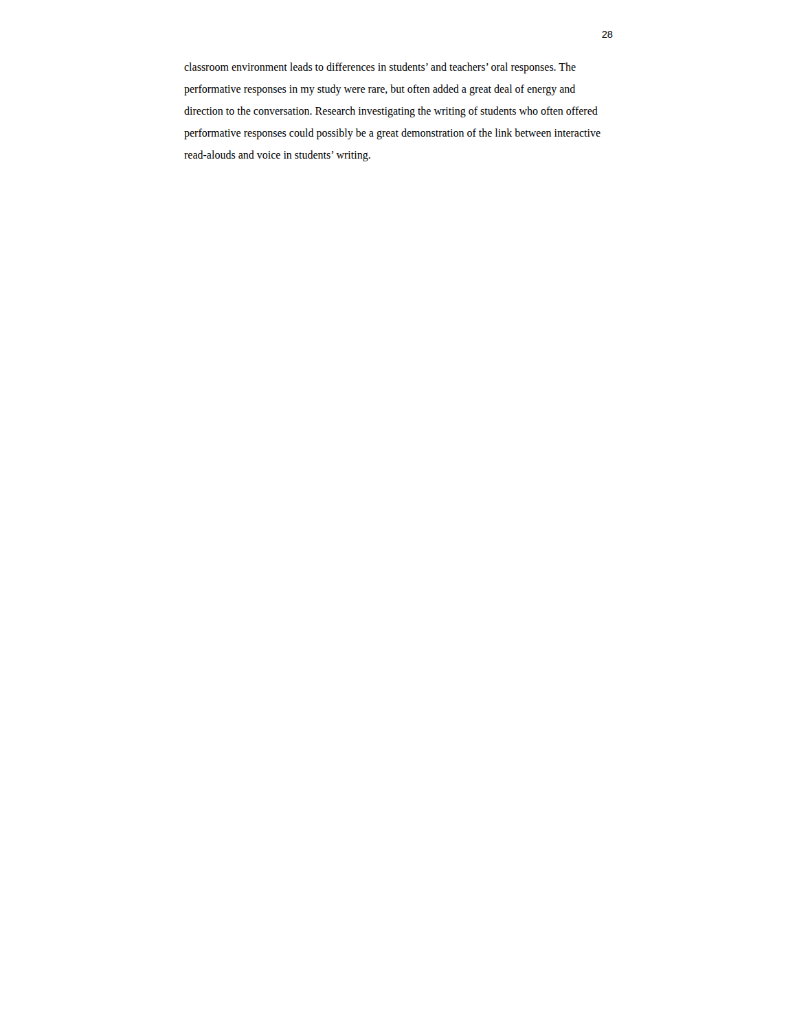28
classroom environment leads to differences in students’ and teachers’ oral responses. The performative responses in my study were rare, but often added a great deal of energy and direction to the conversation. Research investigating the writing of students who often offered performative responses could possibly be a great demonstration of the link between interactive read-alouds and voice in students’ writing.